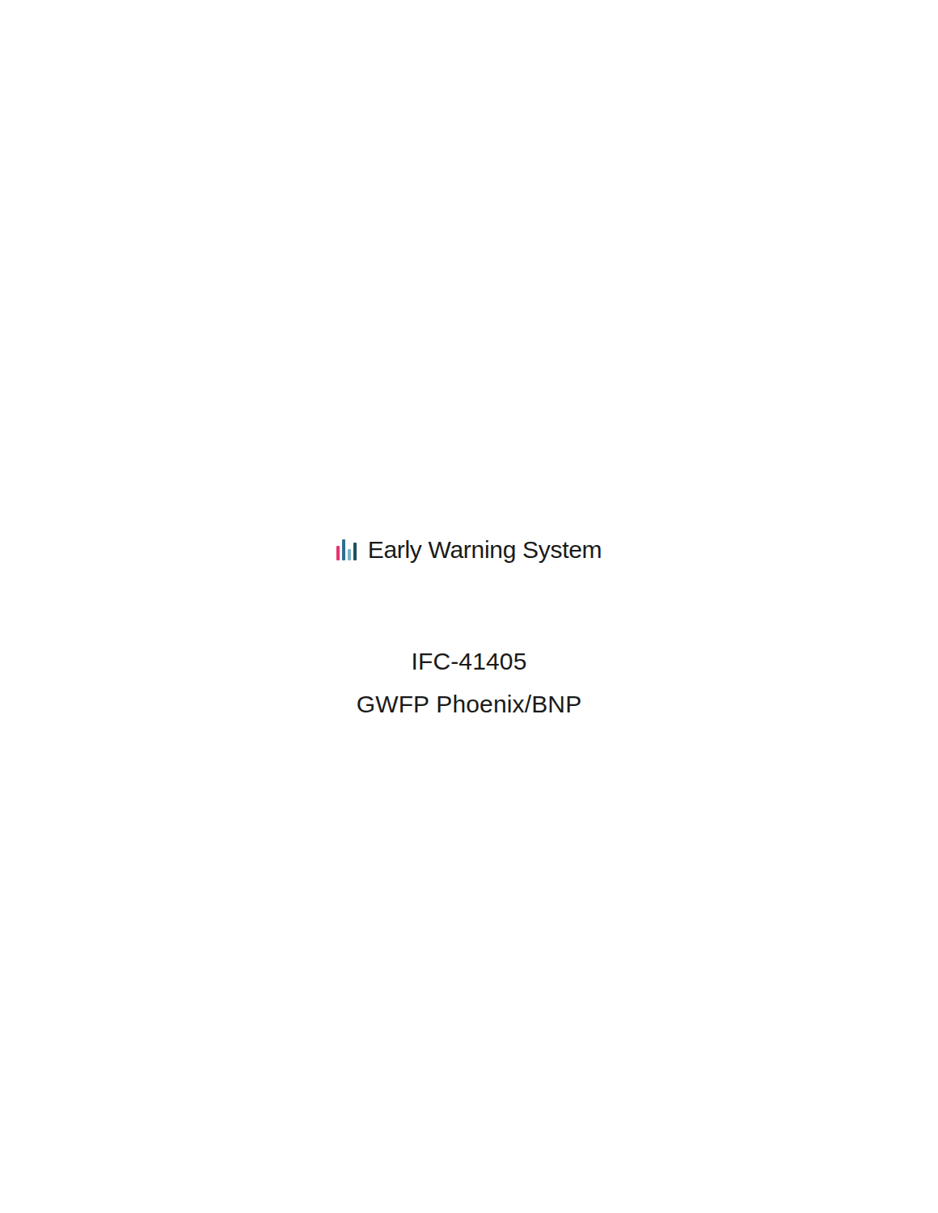Early Warning System
IFC-41405
GWFP Phoenix/BNP